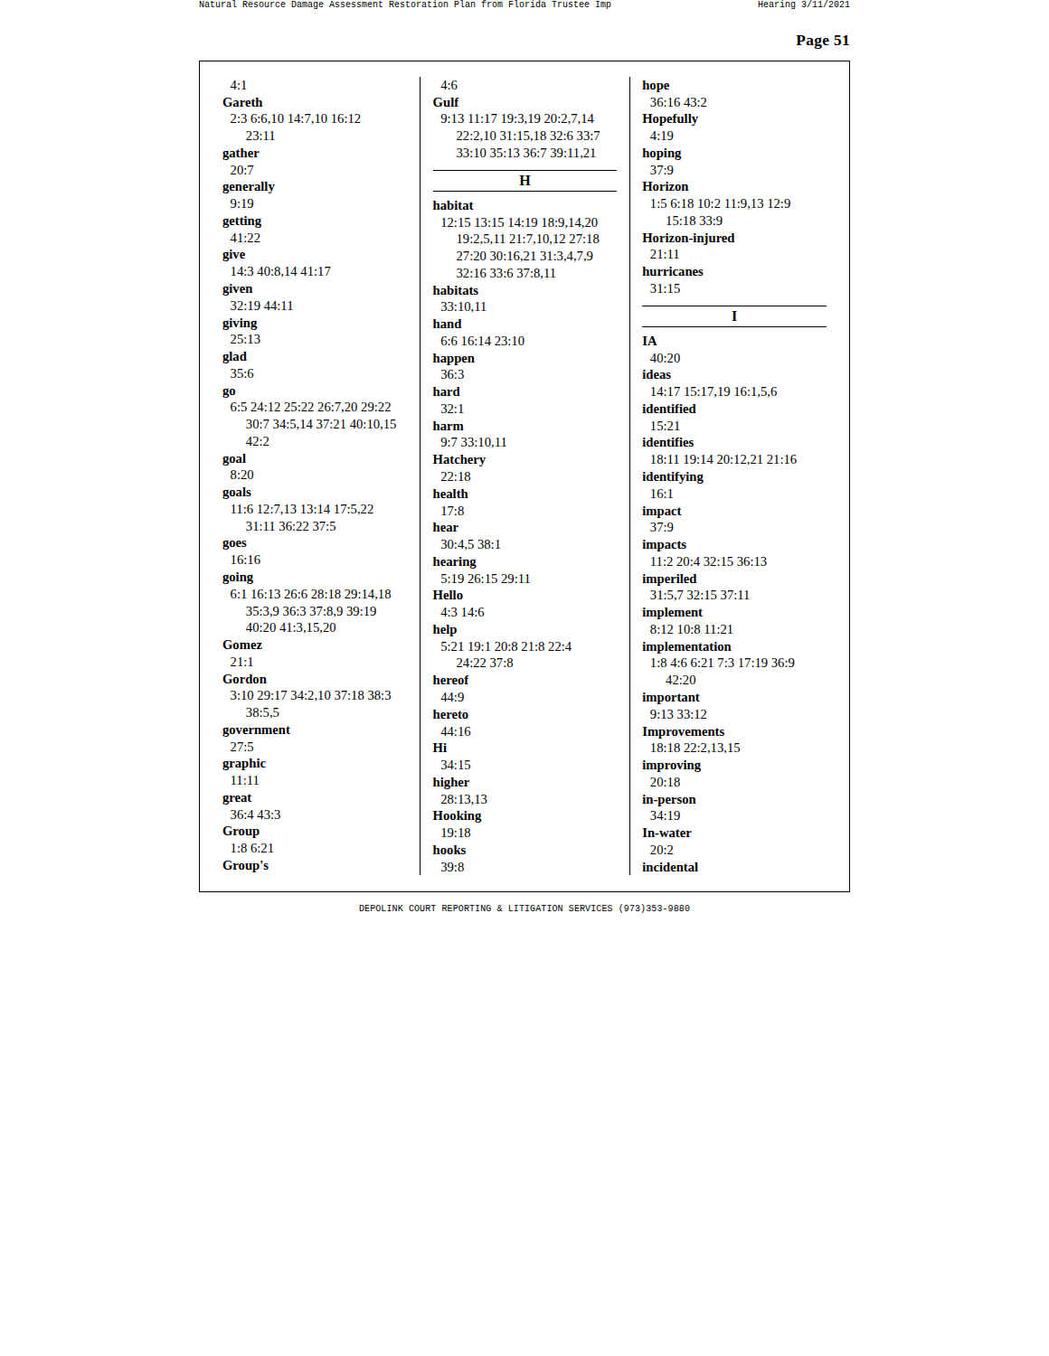Natural Resource Damage Assessment Restoration Plan from Florida Trustee Imp
Hearing 3/11/2021
Page 51
4:1
Gareth
2:3 6:6,10 14:7,10 16:1223:11
gather
20:7
generally
9:19
getting
41:22
give
14:3 40:8,14 41:17
given
32:19 44:11
giving
25:13
glad
35:6
go
6:5 24:12 25:22 26:7,20 29:2230:7 34:5,14 37:21 40:10,1542:2
goal
8:20
goals
11:6 12:7,13 13:14 17:5,2231:11 36:22 37:5
goes
16:16
going
6:1 16:13 26:6 28:18 29:14,1835:3,9 36:3 37:8,9 39:1940:20 41:3,15,20
Gomez
21:1
Gordon
3:10 29:17 34:2,10 37:18 38:338:5,5
government
27:5
graphic
11:11
great
36:4 43:3
Group
1:8 6:21
Group's
4:6
Gulf
9:13 11:17 19:3,19 20:2,7,1422:2,10 31:15,18 32:6 33:733:10 35:13 36:7 39:11,21
H
habitat
12:15 13:15 14:19 18:9,14,2019:2,5,11 21:7,10,12 27:1827:20 30:16,21 31:3,4,7,932:16 33:6 37:8,11
habitats
33:10,11
hand
6:6 16:14 23:10
happen
36:3
hard
32:1
harm
9:7 33:10,11
Hatchery
22:18
health
17:8
hear
30:4,5 38:1
hearing
5:19 26:15 29:11
Hello
4:3 14:6
help
5:21 19:1 20:8 21:8 22:424:22 37:8
hereof
44:9
hereto
44:16
Hi
34:15
higher
28:13,13
Hooking
19:18
hooks
39:8
hope
36:16 43:2
Hopefully
4:19
hoping
37:9
Horizon
1:5 6:18 10:2 11:9,13 12:915:18 33:9
Horizon-injured
21:11
hurricanes
31:15
I
IA
40:20
ideas
14:17 15:17,19 16:1,5,6
identified
15:21
identifies
18:11 19:14 20:12,21 21:16
identifying
16:1
impact
37:9
impacts
11:2 20:4 32:15 36:13
imperiled
31:5,7 32:15 37:11
implement
8:12 10:8 11:21
implementation
1:8 4:6 6:21 7:3 17:19 36:942:20
important
9:13 33:12
Improvements
18:18 22:2,13,15
improving
20:18
in-person
34:19
In-water
20:2
incidental
DEPOLINK COURT REPORTING & LITIGATION SERVICES (973)353-9880